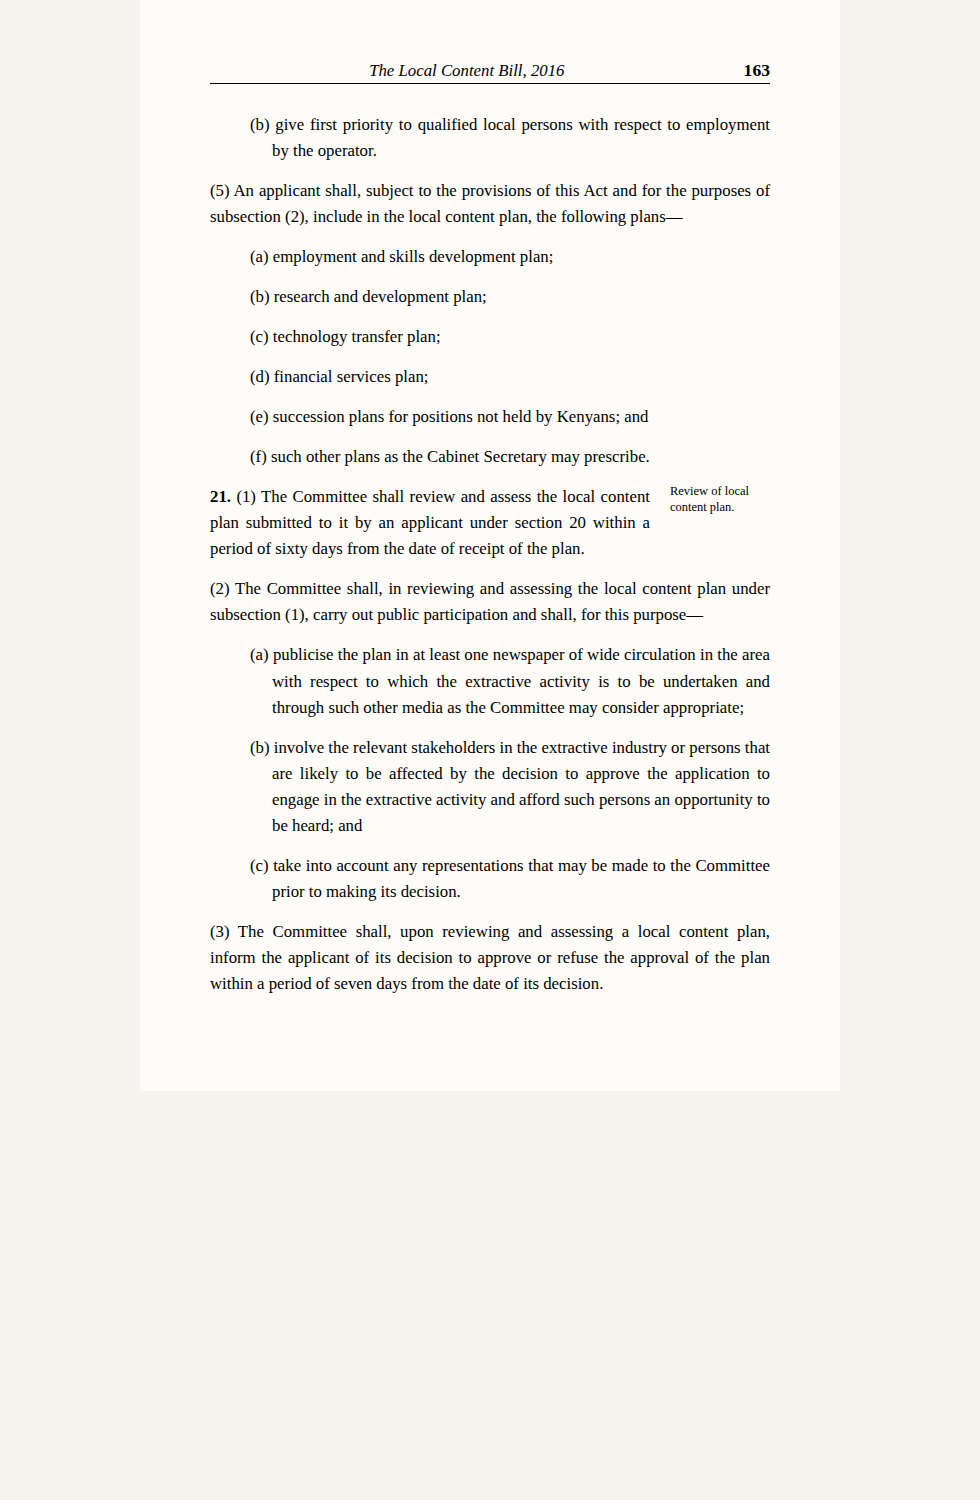The Local Content Bill, 2016
163
(b) give first priority to qualified local persons with respect to employment by the operator.
(5) An applicant shall, subject to the provisions of this Act and for the purposes of subsection (2), include in the local content plan, the following plans—
(a) employment and skills development plan;
(b) research and development plan;
(c) technology transfer plan;
(d) financial services plan;
(e) succession plans for positions not held by Kenyans; and
(f) such other plans as the Cabinet Secretary may prescribe.
Review of local content plan.
21. (1) The Committee shall review and assess the local content plan submitted to it by an applicant under section 20 within a period of sixty days from the date of receipt of the plan.
(2) The Committee shall, in reviewing and assessing the local content plan under subsection (1), carry out public participation and shall, for this purpose—
(a) publicise the plan in at least one newspaper of wide circulation in the area with respect to which the extractive activity is to be undertaken and through such other media as the Committee may consider appropriate;
(b) involve the relevant stakeholders in the extractive industry or persons that are likely to be affected by the decision to approve the application to engage in the extractive activity and afford such persons an opportunity to be heard; and
(c) take into account any representations that may be made to the Committee prior to making its decision.
(3) The Committee shall, upon reviewing and assessing a local content plan, inform the applicant of its decision to approve or refuse the approval of the plan within a period of seven days from the date of its decision.